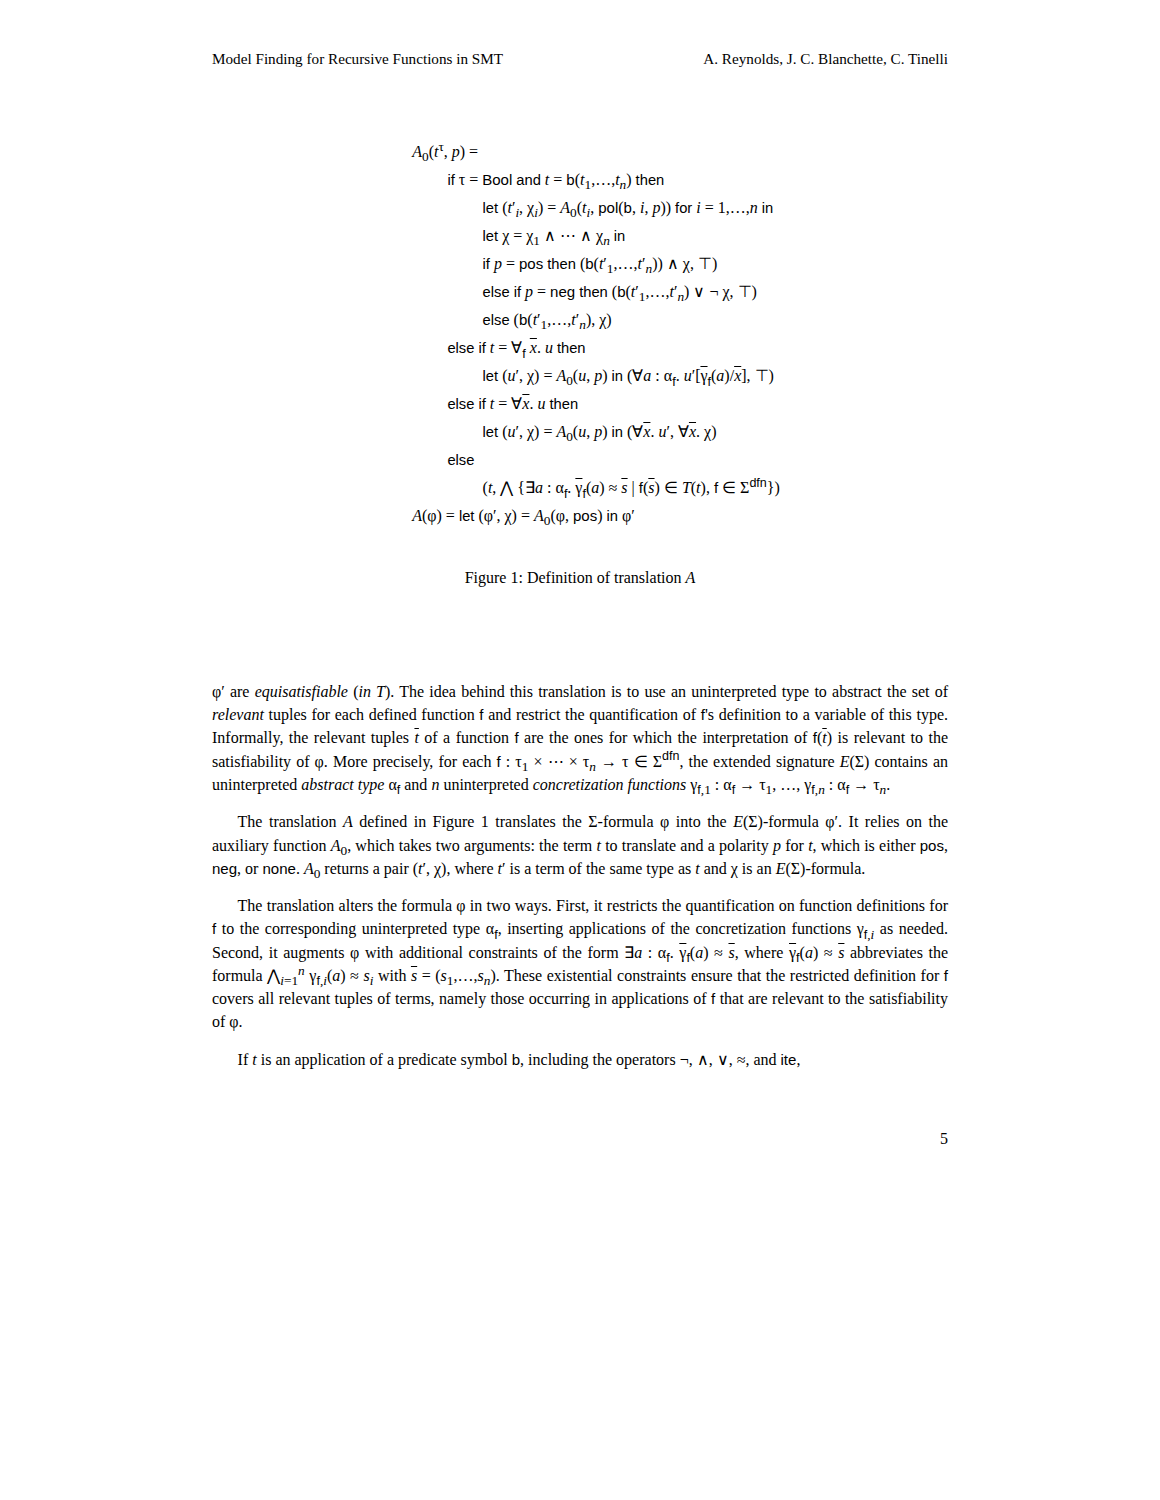Model Finding for Recursive Functions in SMT A. Reynolds, J. C. Blanchette, C. Tinelli
A0(tτ, p) =
if τ = Bool and t = b(t1,…,tn) then
let (t′i, χi) = A0(ti, pol(b, i, p)) for i = 1,…,n in
let χ = χ1 ∧ ⋯ ∧ χn in
if p = pos then (b(t′1,…,t′n)) ∧ χ, ⊤)
else if p = neg then (b(t′1,…,t′n) ∨ ¬ χ, ⊤)
else (b(t′1,…,t′n), χ)
else if t = ∀f x. u then
let (u′, χ) = A0(u, p) in (∀a : αf. u′[γf(a)/x], ⊤)
else if t = ∀x. u then
let (u′, χ) = A0(u, p) in (∀x. u′, ∀x. χ)
else
(t, ⋀ {∃a : αf. γf(a) ≈ s | f(s) ∈ T(t), f ∈ Σdfn})
A(φ) = let (φ′, χ) = A0(φ, pos) in φ′
Figure 1: Definition of translation A
φ′ are equisatisfiable (in T). The idea behind this translation is to use an uninterpreted type to abstract the set of relevant tuples for each defined function f and restrict the quantification of f's definition to a variable of this type. Informally, the relevant tuples t of a function f are the ones for which the interpretation of f(t) is relevant to the satisfiability of φ. More precisely, for each f : τ1 × ⋯ × τn → τ ∈ Σdfn, the extended signature E(Σ) contains an uninterpreted abstract type αf and n uninterpreted concretization functions γf,1 : αf → τ1, …, γf,n : αf → τn.
The translation A defined in Figure 1 translates the Σ-formula φ into the E(Σ)-formula φ′. It relies on the auxiliary function A0, which takes two arguments: the term t to translate and a polarity p for t, which is either pos, neg, or none. A0 returns a pair (t′, χ), where t′ is a term of the same type as t and χ is an E(Σ)-formula.
The translation alters the formula φ in two ways. First, it restricts the quantification on function definitions for f to the corresponding uninterpreted type αf, inserting applications of the concretization functions γf,i as needed. Second, it augments φ with additional constraints of the form ∃a : αf. γf(a) ≈ s, where γf(a) ≈ s abbreviates the formula ⋀i=1n γf,i(a) ≈ si with s = (s1,…,sn). These existential constraints ensure that the restricted definition for f covers all relevant tuples of terms, namely those occurring in applications of f that are relevant to the satisfiability of φ.
If t is an application of a predicate symbol b, including the operators ¬, ∧, ∨, ≈, and ite,
5